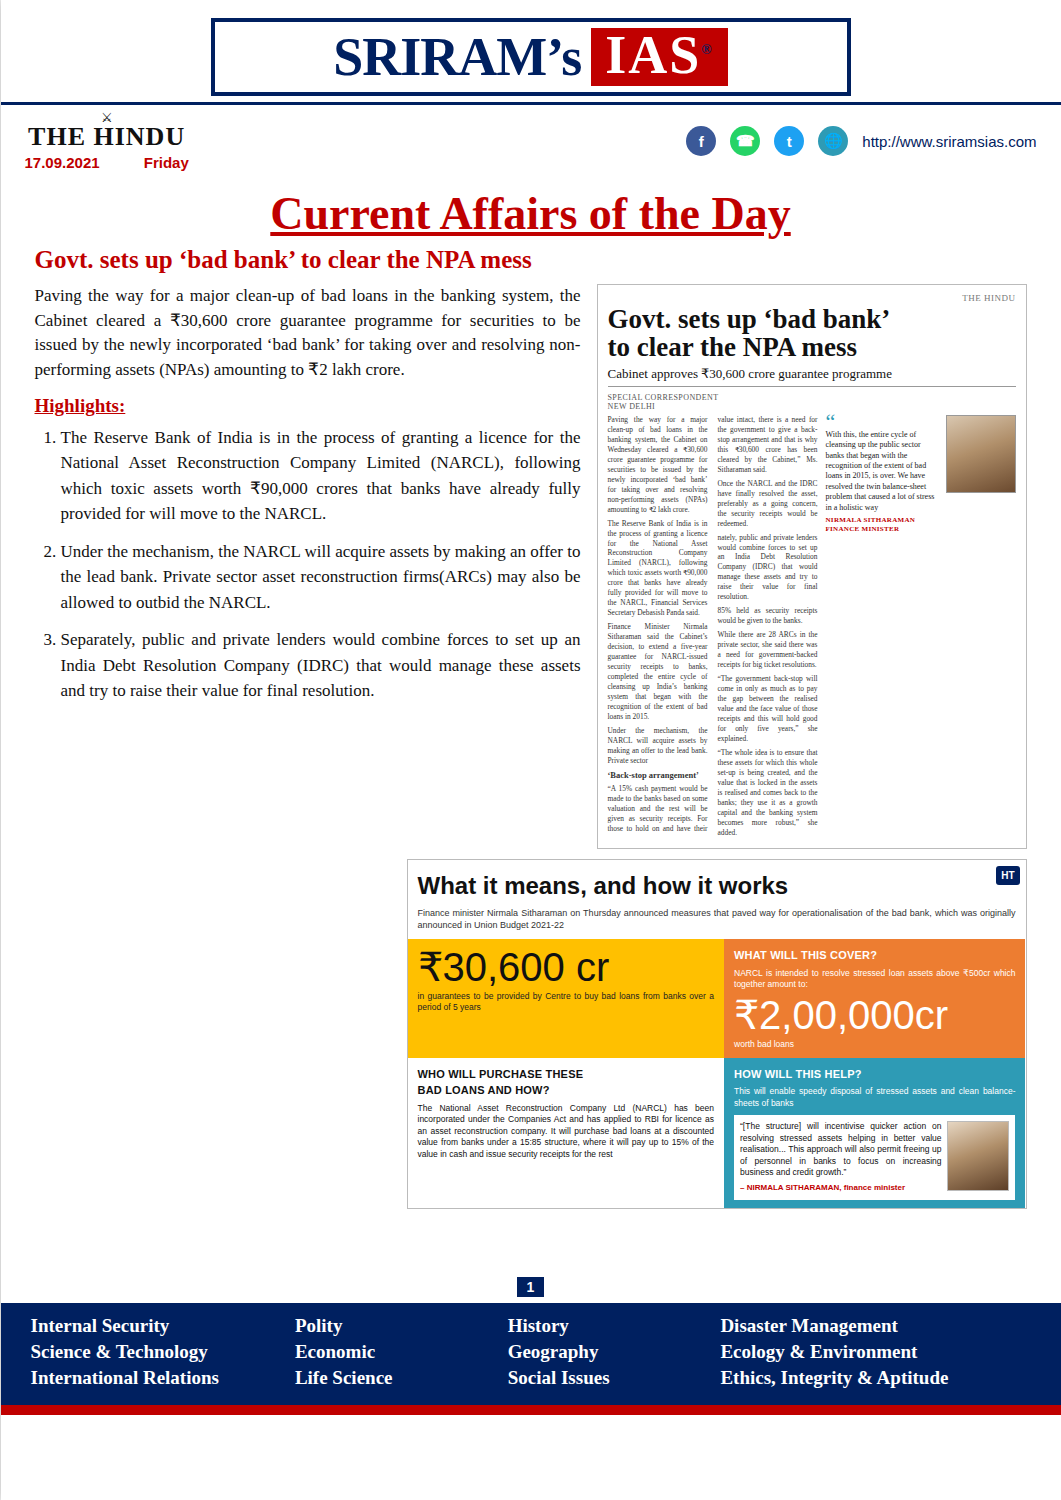SRIRAM’s IAS®
⚔ THE HINDU
17.09.2021 Friday
f ☎ t 🌐 http://www.sriramsias.com
Current Affairs of the Day
Govt. sets up ‘bad bank’ to clear the NPA mess
THE HINDU
Govt. sets up ‘bad bank’
to clear the NPA mess
Cabinet approves ₹30,600 crore guarantee programme
SPECIAL CORRESPONDENT
NEW DELHI
“ With this, the entire cycle of cleansing up the public sector banks that began with the recognition of the extent of bad loans in 2015, is over. We have resolved the twin balance-sheet problem that caused a lot of stress in a holistic way
NIRMALA SITHARAMAN
FINANCE MINISTER
Paving the way for a major clean-up of bad loans in the banking system, the Cabinet on Wednesday cleared a ₹30,600 crore guarantee programme for securities to be issued by the newly incorporated ‘bad bank’ for taking over and resolving non-performing assets (NPAs) amounting to ₹2 lakh crore.
The Reserve Bank of India is in the process of granting a licence for the National Asset Reconstruction Company Limited (NARCL), following which toxic assets worth ₹90,000 crore that banks have already fully provided for will move to the NARCL, Financial Services Secretary Debasish Panda said.
Finance Minister Nirmala Sitharaman said the Cabinet’s decision, to extend a five-year guarantee for NARCL-issued security receipts to banks, completed the entire cycle of cleansing up India’s banking system that began with the recognition of the extent of bad loans in 2015.
Under the mechanism, the NARCL will acquire assets by making an offer to the lead bank. Private sector
‘Back-stop arrangement’
“A 15% cash payment would be made to the banks based on some valuation and the rest will be given as security receipts. For those to hold on and have their value intact, there is a need for the government to give a back-stop arrangement and that is why this ₹30,600 crore has been cleared by the Cabinet,” Ms. Sitharaman said.
Once the NARCL and the IDRC have finally resolved the asset, preferably as a going concern, the security receipts would be redeemed.
nately, public and private lenders would combine forces to set up an India Debt Resolution Company (IDRC) that would manage these assets and try to raise their value for final resolution.
85% held as security receipts would be given to the banks.
While there are 28 ARCs in the private sector, she said there was a need for government-backed receipts for big ticket resolutions.
“The government back-stop will come in only as much as to pay the gap between the realised value and the face value of those receipts and this will hold good for only five years,” she explained.
“The whole idea is to ensure that these assets for which this whole set-up is being created, and the value that is locked in the assets is realised and comes back to the banks; they use it as a growth capital and the banking system becomes more robust,” she added.
Paving the way for a major clean-up of bad loans in the banking system, the Cabinet cleared a ₹30,600 crore guarantee programme for securities to be issued by the newly incorporated ‘bad bank’ for taking over and resolving non-performing assets (NPAs) amounting to ₹2 lakh crore.
Highlights:
The Reserve Bank of India is in the process of granting a licence for the National Asset Reconstruction Company Limited (NARCL), following which toxic assets worth ₹90,000 crores that banks have already fully provided for will move to the NARCL.
HT
What it means, and how it works
Finance minister Nirmala Sitharaman on Thursday announced measures that paved way for operationalisation of the bad bank, which was originally announced in Union Budget 2021-22
₹30,600 cr
in guarantees to be provided by Centre to buy bad loans from banks over a period of 5 years
WHAT WILL THIS COVER?
NARCL is intended to resolve stressed loan assets above ₹500cr which together amount to:
₹2,00,000cr
worth bad loans
WHO WILL PURCHASE THESE
BAD LOANS AND HOW?
The National Asset Reconstruction Company Ltd (NARCL) has been incorporated under the Companies Act and has applied to RBI for licence as an asset reconstruction company. It will purchase bad loans at a discounted value from banks under a 15:85 structure, where it will pay up to 15% of the value in cash and issue security receipts for the rest
HOW WILL THIS HELP?
This will enable speedy disposal of stressed assets and clean balance-sheets of banks
“[The structure] will incentivise quicker action on resolving stressed assets helping in better value realisation... This approach will also permit freeing up of personnel in banks to focus on increasing business and credit growth.” – NIRMALA SITHARAMAN, finance minister
Under the mechanism, the NARCL will acquire assets by making an offer to the lead bank. Private sector asset reconstruction firms(ARCs) may also be allowed to outbid the NARCL.
Separately, public and private lenders would combine forces to set up an India Debt Resolution Company (IDRC) that would manage these assets and try to raise their value for final resolution.
1
Internal Security
Polity
History
Disaster Management
Science & Technology
Economic
Geography
Ecology & Environment
International Relations
Life Science
Social Issues
Ethics, Integrity & Aptitude